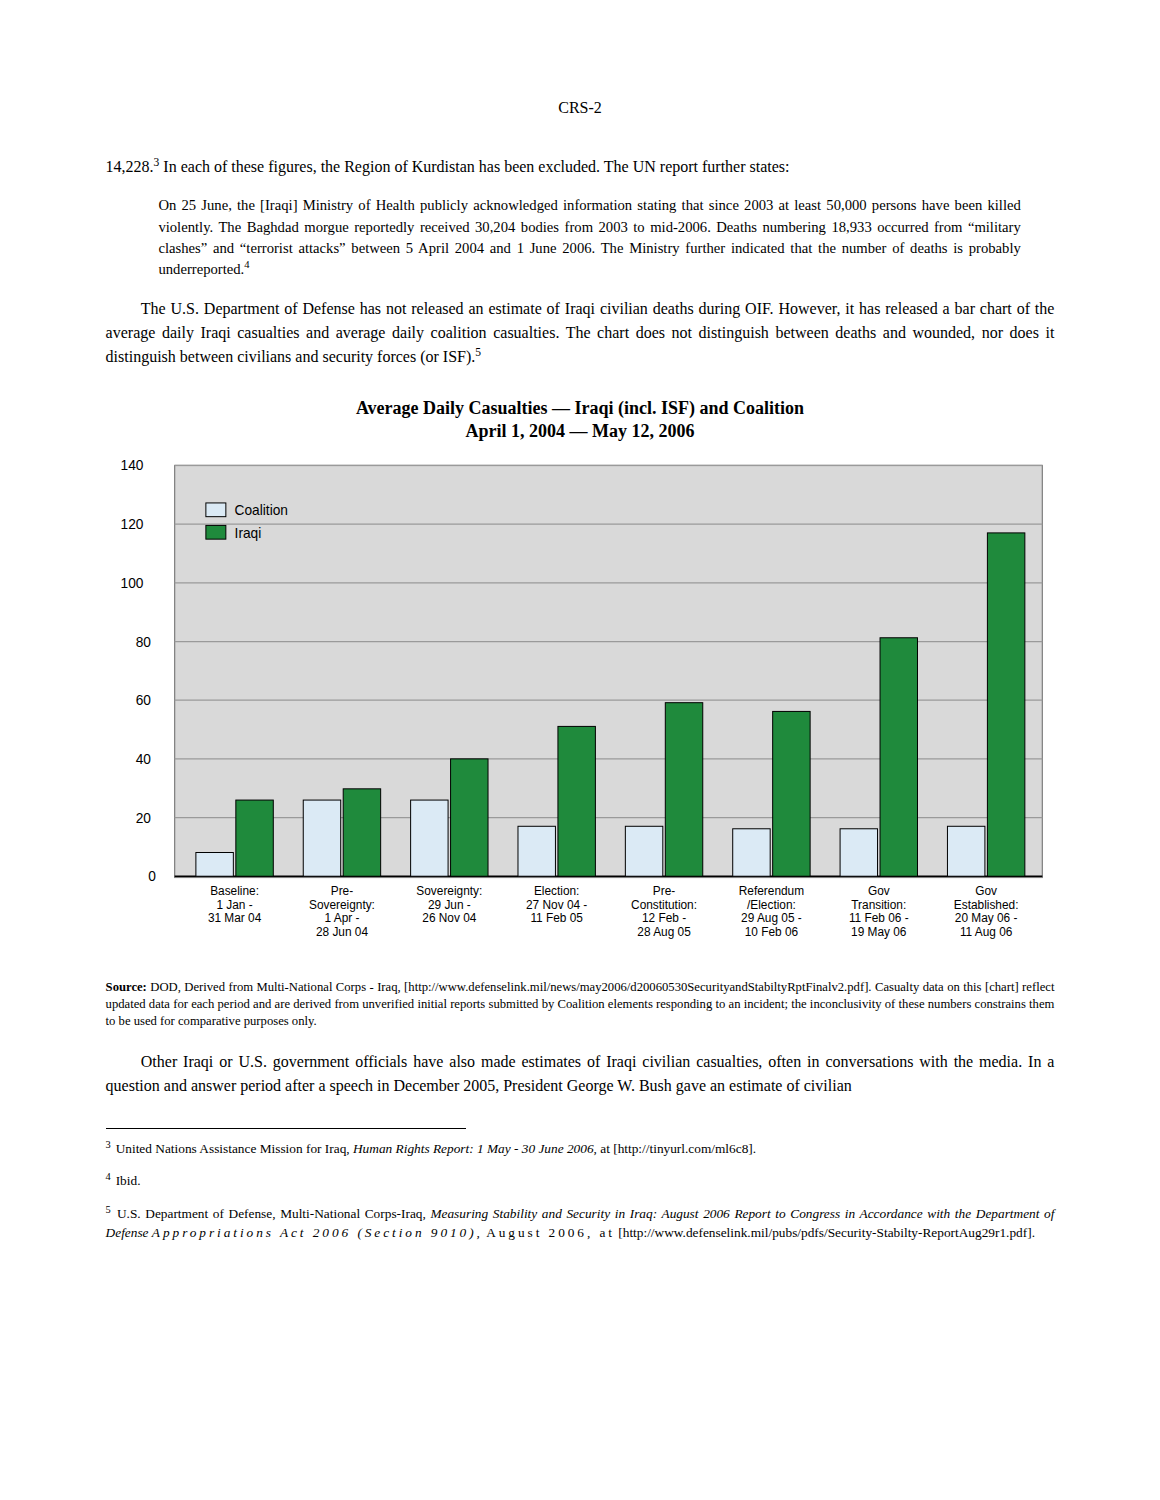CRS-2
14,228.3 In each of these figures, the Region of Kurdistan has been excluded. The UN report further states:
On 25 June, the [Iraqi] Ministry of Health publicly acknowledged information stating that since 2003 at least 50,000 persons have been killed violently. The Baghdad morgue reportedly received 30,204 bodies from 2003 to mid-2006. Deaths numbering 18,933 occurred from “military clashes” and “terrorist attacks” between 5 April 2004 and 1 June 2006. The Ministry further indicated that the number of deaths is probably underreported.4
The U.S. Department of Defense has not released an estimate of Iraqi civilian deaths during OIF. However, it has released a bar chart of the average daily Iraqi casualties and average daily coalition casualties. The chart does not distinguish between deaths and wounded, nor does it distinguish between civilians and security forces (or ISF).5
Average Daily Casualties — Iraqi (incl. ISF) and Coalition
April 1, 2004 — May 12, 2006
140 120 100 80 60 40 20 0 Coalition Iraqi Baseline: 1 Jan - 31 Mar 04 Pre- Sovereignty: 1 Apr - 28 Jun 04 Sovereignty: 29 Jun - 26 Nov 04 Election: 27 Nov 04 - 11 Feb 05 Pre- Constitution: 12 Feb - 28 Aug 05 Referendum /Election: 29 Aug 05 - 10 Feb 06 Gov Transition: 11 Feb 06 - 19 May 06 Gov Established: 20 May 06 - 11 Aug 06
Source: DOD, Derived from Multi-National Corps - Iraq, [http://www.defenselink.mil/news/may2006/d20060530SecurityandStabiltyRptFinalv2.pdf]. Casualty data on this [chart] reflect updated data for each period and are derived from unverified initial reports submitted by Coalition elements responding to an incident; the inconclusivity of these numbers constrains them to be used for comparative purposes only.
Other Iraqi or U.S. government officials have also made estimates of Iraqi civilian casualties, often in conversations with the media. In a question and answer period after a speech in December 2005, President George W. Bush gave an estimate of civilian
3 United Nations Assistance Mission for Iraq, Human Rights Report: 1 May - 30 June 2006, at [http://tinyurl.com/ml6c8].
4 Ibid.
5 U.S. Department of Defense, Multi-National Corps-Iraq, Measuring Stability and Security in Iraq: August 2006 Report to Congress in Accordance with the Department of Defense Appropriations Act 2006 (Section 9010), August 2006, at [http://www.defenselink.mil/pubs/pdfs/Security-Stabilty-ReportAug29r1.pdf].